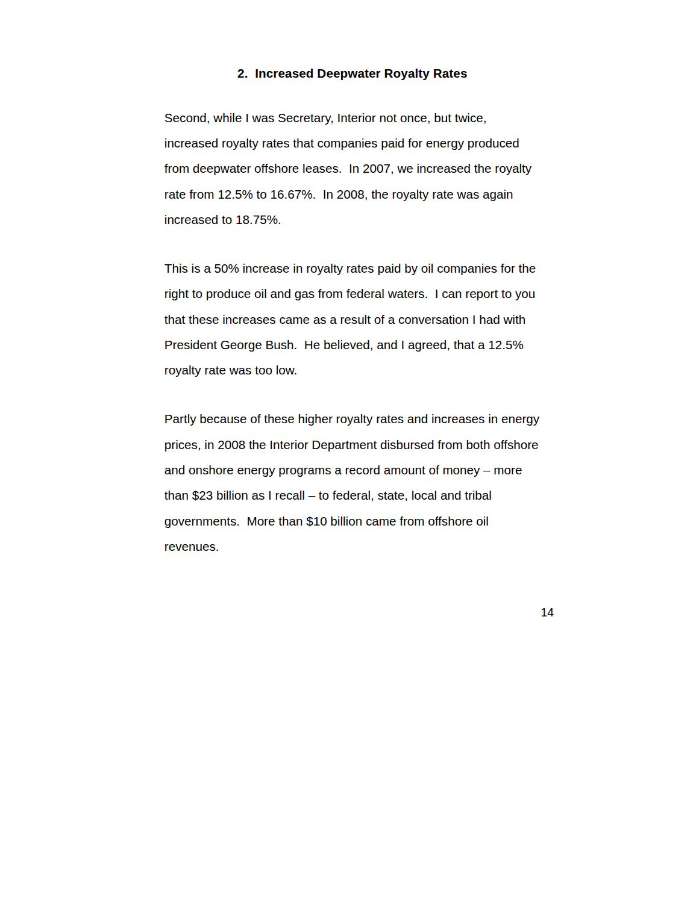2. Increased Deepwater Royalty Rates
Second, while I was Secretary, Interior not once, but twice, increased royalty rates that companies paid for energy produced from deepwater offshore leases. In 2007, we increased the royalty rate from 12.5% to 16.67%. In 2008, the royalty rate was again increased to 18.75%.
This is a 50% increase in royalty rates paid by oil companies for the right to produce oil and gas from federal waters. I can report to you that these increases came as a result of a conversation I had with President George Bush. He believed, and I agreed, that a 12.5% royalty rate was too low.
Partly because of these higher royalty rates and increases in energy prices, in 2008 the Interior Department disbursed from both offshore and onshore energy programs a record amount of money – more than $23 billion as I recall – to federal, state, local and tribal governments. More than $10 billion came from offshore oil revenues.
14